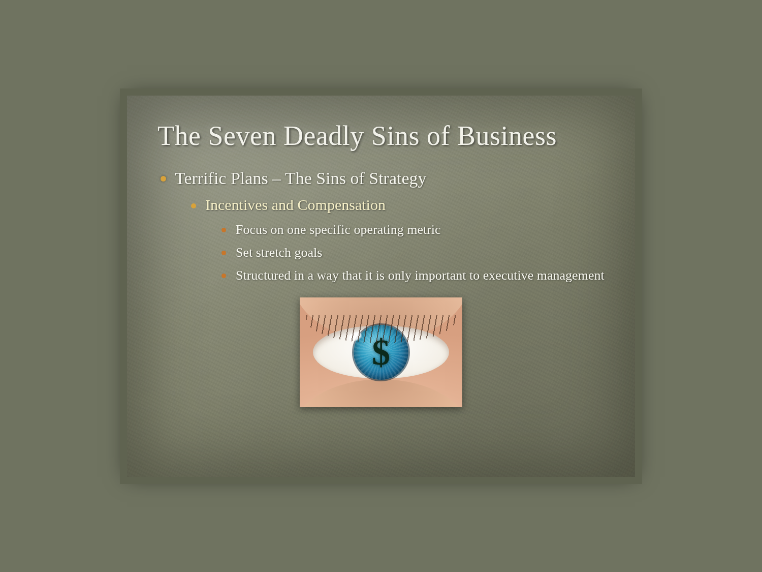The Seven Deadly Sins of Business
Terrific Plans – The Sins of Strategy
Incentives and Compensation
Focus on one specific operating metric
Set stretch goals
Structured in a way that it is only important to executive management
$